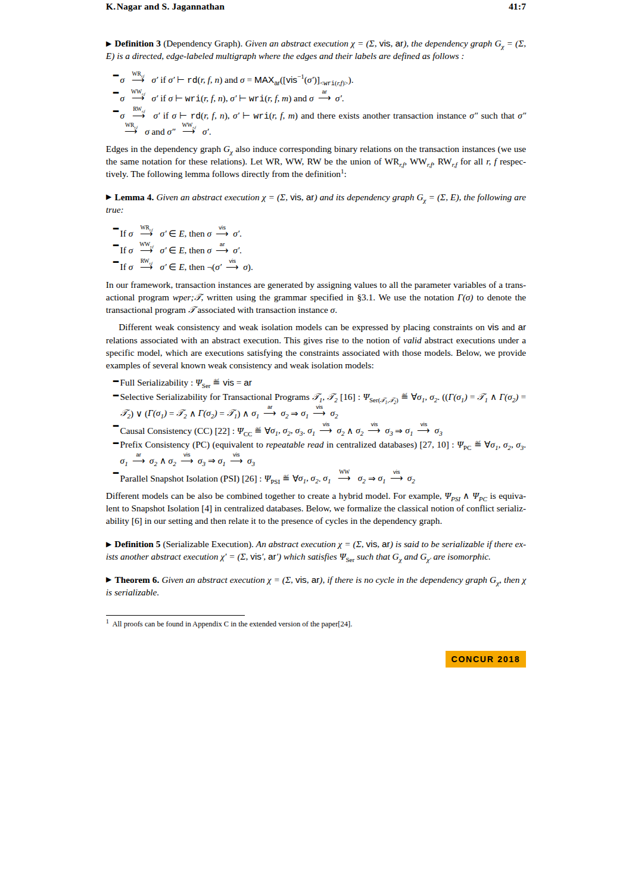K. Nagar and S. Jagannathan 41:7
Definition 3 (Dependency Graph). Given an abstract execution χ = (Σ, vis, ar), the dependency graph Gχ = (Σ, E) is a directed, edge-labeled multigraph where the edges and their labels are defined as follows :
σ WRr,f⟶ σ′ if σ′ ⊢ rd(r, f, n) and σ = MAXar([vis−1(σ′)]<wri(r,f)>).
σ WWr,f⟶ σ′ if σ ⊢ wri(r, f, n), σ′ ⊢ wri(r, f, m) and σ ar⟶ σ′.
σ RWr,f⟶ σ′ if σ ⊢ rd(r, f, n), σ′ ⊢ wri(r, f, m) and there exists another transaction instance σ″ such that σ″ WRr,f⟶ σ and σ″ WWr,f⟶ σ′.
Edges in the dependency graph Gχ also induce corresponding binary relations on the transaction instances (we use the same notation for these relations). Let WR, WW, RW be the union of WRr,f, WWr,f, RWr,f for all r, f respectively. The following lemma follows directly from the definition1:
Lemma 4. Given an abstract execution χ = (Σ, vis, ar) and its dependency graph Gχ = (Σ, E), the following are true:
If σ WRr,f⟶ σ′ ∈ E, then σ vis⟶ σ′.
If σ WWr,f⟶ σ′ ∈ E, then σ ar⟶ σ′.
If σ RWr,f⟶ σ′ ∈ E, then ¬(σ′ vis⟶ σ).
In our framework, transaction instances are generated by assigning values to all the parameter variables of a transactional program wper; 𝒯, written using the grammar specified in §3.1. We use the notation Γ(σ) to denote the transactional program 𝒯 associated with transaction instance σ.
Different weak consistency and weak isolation models can be expressed by placing constraints on vis and ar relations associated with an abstract execution. This gives rise to the notion of valid abstract executions under a specific model, which are executions satisfying the constraints associated with those models. Below, we provide examples of several known weak consistency and weak isolation models:
Full Serializability : ΨSer ≝ vis = ar
Selective Serializability for Transactional Programs 𝒯1, 𝒯2 [16] : ΨSer(𝒯1,𝒯2) ≝ ∀σ1, σ2. ((Γ(σ1) = 𝒯1 ∧ Γ(σ2) = 𝒯2) ∨ (Γ(σ1) = 𝒯2 ∧ Γ(σ2) = 𝒯1) ∧ σ1 ar⟶ σ2 ⇒ σ1 vis⟶ σ2
Causal Consistency (CC) [22] : ΨCC ≝ ∀σ1, σ2, σ3. σ1 vis⟶ σ2 ∧ σ2 vis⟶ σ3 ⇒ σ1 vis⟶ σ3
Prefix Consistency (PC) (equivalent to repeatable read in centralized databases) [27, 10] : ΨPC ≝ ∀σ1, σ2, σ3. σ1 ar⟶ σ2 ∧ σ2 vis⟶ σ3 ⇒ σ1 vis⟶ σ3
Parallel Snapshot Isolation (PSI) [26] : ΨPSI ≝ ∀σ1, σ2. σ1 WW⟶ σ2 ⇒ σ1 vis⟶ σ2
Different models can be also be combined together to create a hybrid model. For example, ΨPSI ∧ ΨPC is equivalent to Snapshot Isolation [4] in centralized databases. Below, we formalize the classical notion of conflict serializability [6] in our setting and then relate it to the presence of cycles in the dependency graph.
Definition 5 (Serializable Execution). An abstract execution χ = (Σ, vis, ar) is said to be serializable if there exists another abstract execution χ′ = (Σ, vis′, ar′) which satisfies ΨSer such that Gχ and Gχ′ are isomorphic.
Theorem 6. Given an abstract execution χ = (Σ, vis, ar), if there is no cycle in the dependency graph Gχ, then χ is serializable.
1 All proofs can be found in Appendix C in the extended version of the paper[24].
CONCUR 2018